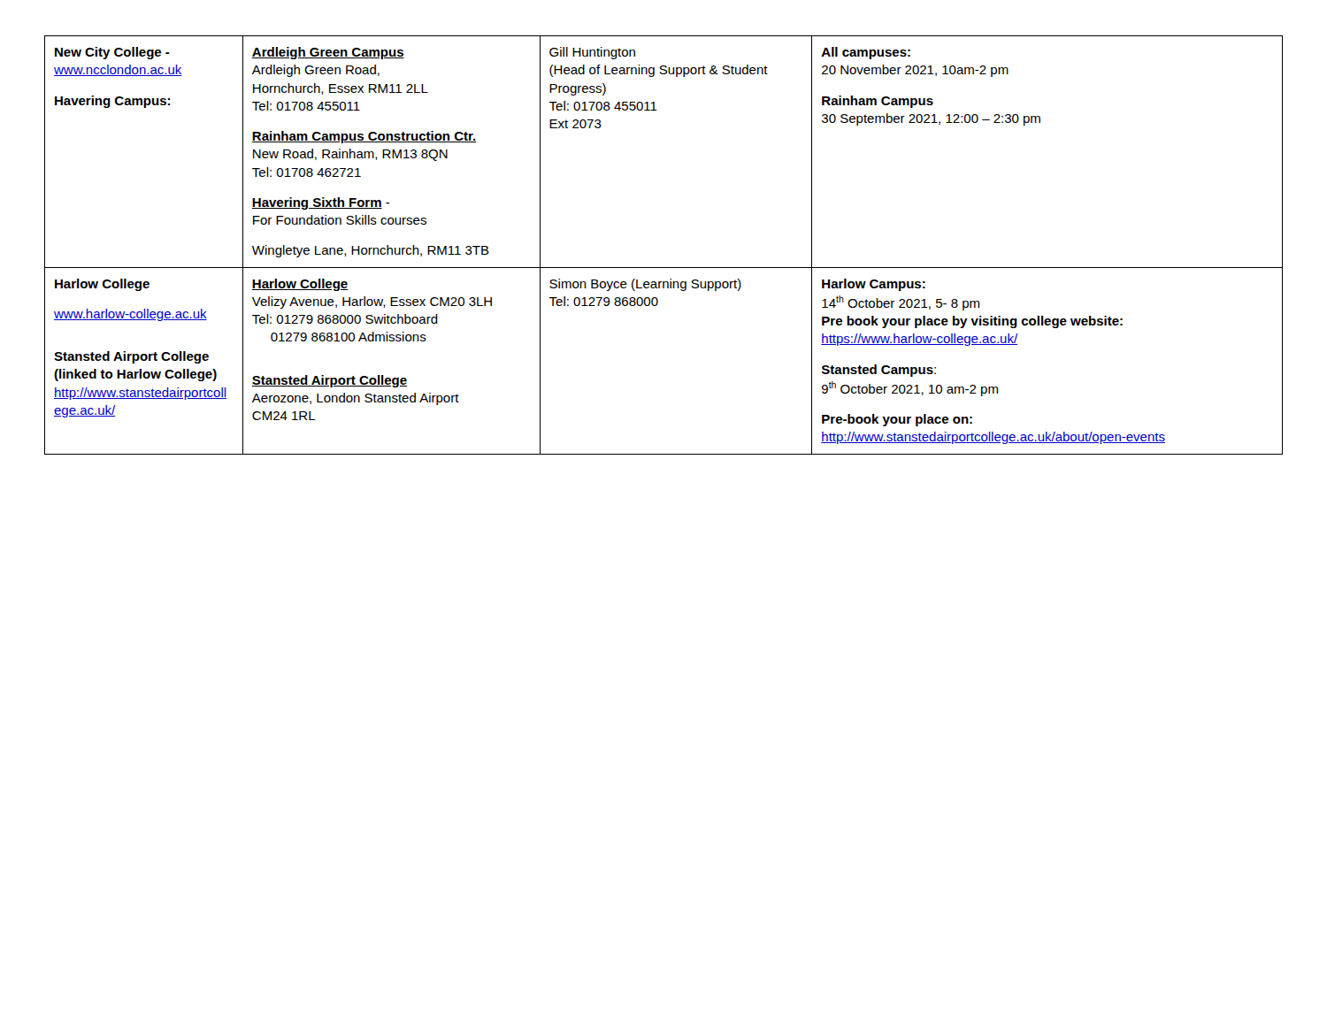| New City College - www.ncclondon.ac.uk Havering Campus: | Ardleigh Green Campus Ardleigh Green Road, Hornchurch, Essex RM11 2LL Tel: 01708 455011 Rainham Campus Construction Ctr. New Road, Rainham, RM13 8QN Tel: 01708 462721 Havering Sixth Form - For Foundation Skills courses Wingletye Lane, Hornchurch, RM11 3TB | Gill Huntington (Head of Learning Support & Student Progress) Tel: 01708 455011 Ext 2073 | All campuses: 20 November 2021, 10am-2 pm Rainham Campus 30 September 2021, 12:00 – 2:30 pm |
| Harlow College www.harlow-college.ac.uk Stansted Airport College (linked to Harlow College) http://www.stanstedairportcollege.ac.uk/ | Harlow College Velizy Avenue, Harlow, Essex CM20 3LH Tel: 01279 868000 Switchboard 01279 868100 Admissions Stansted Airport College Aerozone, London Stansted Airport CM24 1RL | Simon Boyce (Learning Support) Tel: 01279 868000 | Harlow Campus: 14 th October 2021, 5- 8 pm Pre book your place by visiting college website: https://www.harlow-college.ac.uk/ Stansted Campus : 9 th October 2021, 10 am-2 pm Pre-book your place on: http://www.stanstedairportcollege.ac.uk/about/open-events |